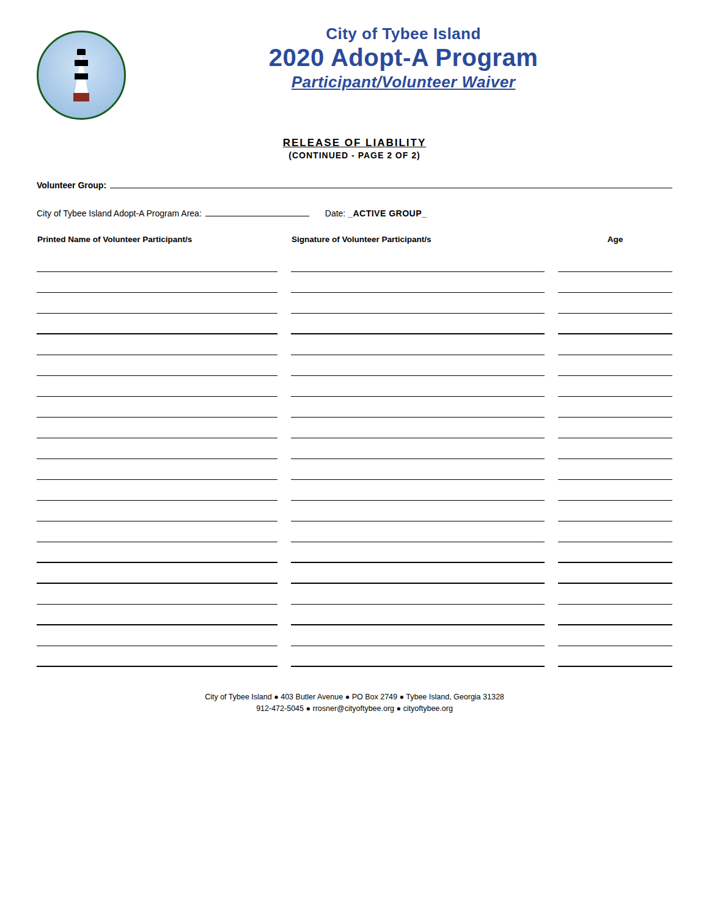City of Tybee Island
2020 Adopt-A Program
Participant/Volunteer Waiver
RELEASE OF LIABILITY
(CONTINUED - PAGE 2 OF 2)
Volunteer Group:
City of Tybee Island Adopt-A Program Area: Date: _ACTIVE GROUP_
| Printed Name of Volunteer Participant/s | Signature of Volunteer Participant/s | Age |
| --- | --- | --- |
City of Tybee Island ● 403 Butler Avenue ● PO Box 2749 ● Tybee Island, Georgia 31328
912-472-5045 ● rrosner@cityoftybee.org ● cityoftybee.org